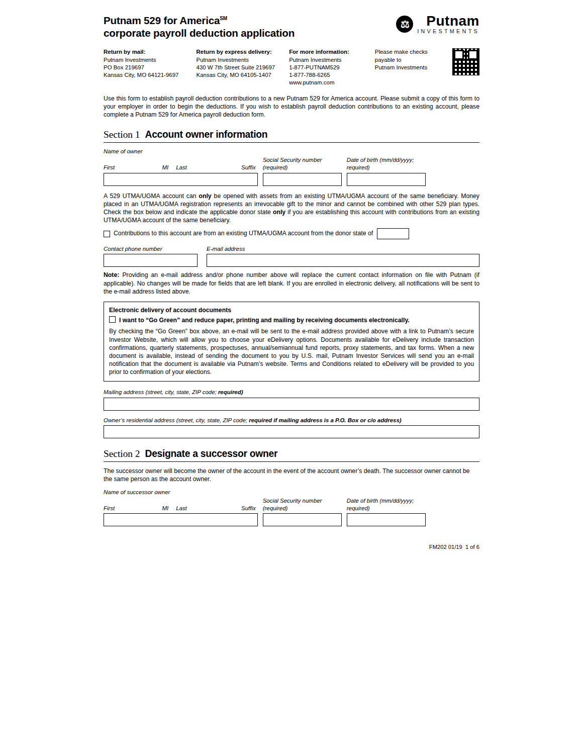Putnam 529 for AmericaSM
corporate payroll deduction application
⚖
Putnam INVESTMENTS
Return by mail:
Putnam Investments
PO Box 219697
Kansas City, MO 64121-9697
Return by express delivery:
Putnam Investments
430 W 7th Street Suite 219697
Kansas City, MO 64105-1407
For more information:
Putnam Investments
1-877-PUTNAM529
1-877-788-6265
www.putnam.com
Please make checks payable to
Putnam Investments
Use this form to establish payroll deduction contributions to a new Putnam 529 for America account. Please submit a copy of this form to your employer in order to begin the deductions. If you wish to establish payroll deduction contributions to an existing account, please complete a Putnam 529 for America payroll deduction form.
Section 1 Account owner information
Name of owner
First MI Last Suffix
Social Security number (required)
Date of birth (mm/dd/yyyy; required)
A 529 UTMA/UGMA account can only be opened with assets from an existing UTMA/UGMA account of the same beneficiary. Money placed in an UTMA/UGMA registration represents an irrevocable gift to the minor and cannot be combined with other 529 plan types. Check the box below and indicate the applicable donor state only if you are establishing this account with contributions from an existing UTMA/UGMA account of the same beneficiary.
Contributions to this account are from an existing UTMA/UGMA account from the donor state of
Contact phone number
E-mail address
Note: Providing an e-mail address and/or phone number above will replace the current contact information on file with Putnam (if applicable). No changes will be made for fields that are left blank. If you are enrolled in electronic delivery, all notifications will be sent to the e-mail address listed above.
Electronic delivery of account documents
I want to “Go Green” and reduce paper, printing and mailing by receiving documents electronically.
By checking the “Go Green” box above, an e-mail will be sent to the e-mail address provided above with a link to Putnam’s secure Investor Website, which will allow you to choose your eDelivery options. Documents available for eDelivery include transaction confirmations, quarterly statements, prospectuses, annual/semiannual fund reports, proxy statements, and tax forms. When a new document is available, instead of sending the document to you by U.S. mail, Putnam Investor Services will send you an e-mail notification that the document is available via Putnam’s website. Terms and Conditions related to eDelivery will be provided to you prior to confirmation of your elections.
Mailing address (street, city, state, ZIP code; required)
Owner’s residential address (street, city, state, ZIP code; required if mailing address is a P.O. Box or c/o address)
Section 2 Designate a successor owner
The successor owner will become the owner of the account in the event of the account owner’s death. The successor owner cannot be the same person as the account owner.
Name of successor owner
First MI Last Suffix
Social Security number (required)
Date of birth (mm/dd/yyyy; required)
FM202 01/19 1 of 6